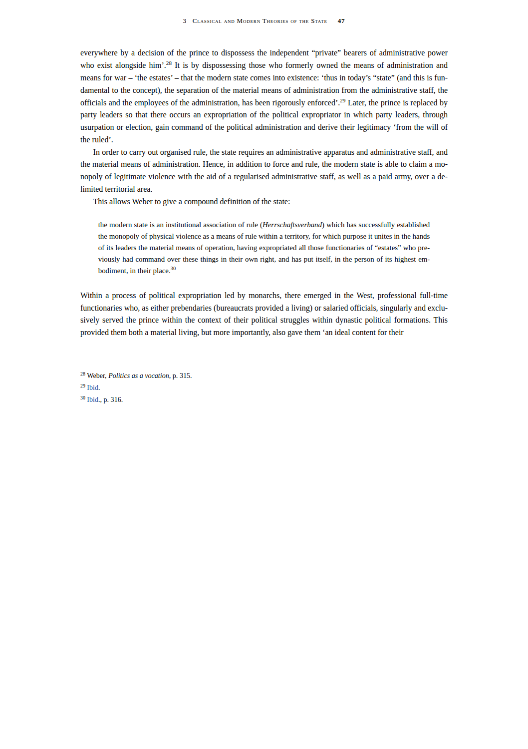3 Classical and Modern Theories of the State47
everywhere by a decision of the prince to dispossess the independent “private” bearers of administrative power who exist alongside him’.28 It is by dispossessing those who formerly owned the means of administration and means for war – ‘the estates’ – that the modern state comes into existence: ‘thus in today’s “state” (and this is fundamental to the concept), the separation of the material means of administration from the administrative staff, the officials and the employees of the administration, has been rigorously enforced’.29 Later, the prince is replaced by party leaders so that there occurs an expropriation of the political expropriator in which party leaders, through usurpation or election, gain command of the political administration and derive their legitimacy ‘from the will of the ruled’.
In order to carry out organised rule, the state requires an administrative apparatus and administrative staff, and the material means of administration. Hence, in addition to force and rule, the modern state is able to claim a monopoly of legitimate violence with the aid of a regularised administrative staff, as well as a paid army, over a delimited territorial area.
This allows Weber to give a compound definition of the state:
the modern state is an institutional association of rule (Herrschaftsverband) which has successfully established the monopoly of physical violence as a means of rule within a territory, for which purpose it unites in the hands of its leaders the material means of operation, having expropriated all those functionaries of “estates” who previously had command over these things in their own right, and has put itself, in the person of its highest embodiment, in their place.30
Within a process of political expropriation led by monarchs, there emerged in the West, professional full-time functionaries who, as either prebendaries (bureaucrats provided a living) or salaried officials, singularly and exclusively served the prince within the context of their political struggles within dynastic political formations. This provided them both a material living, but more importantly, also gave them ‘an ideal content for their
28Weber, Politics as a vocation, p. 315.
29Ibid.
30Ibid., p. 316.